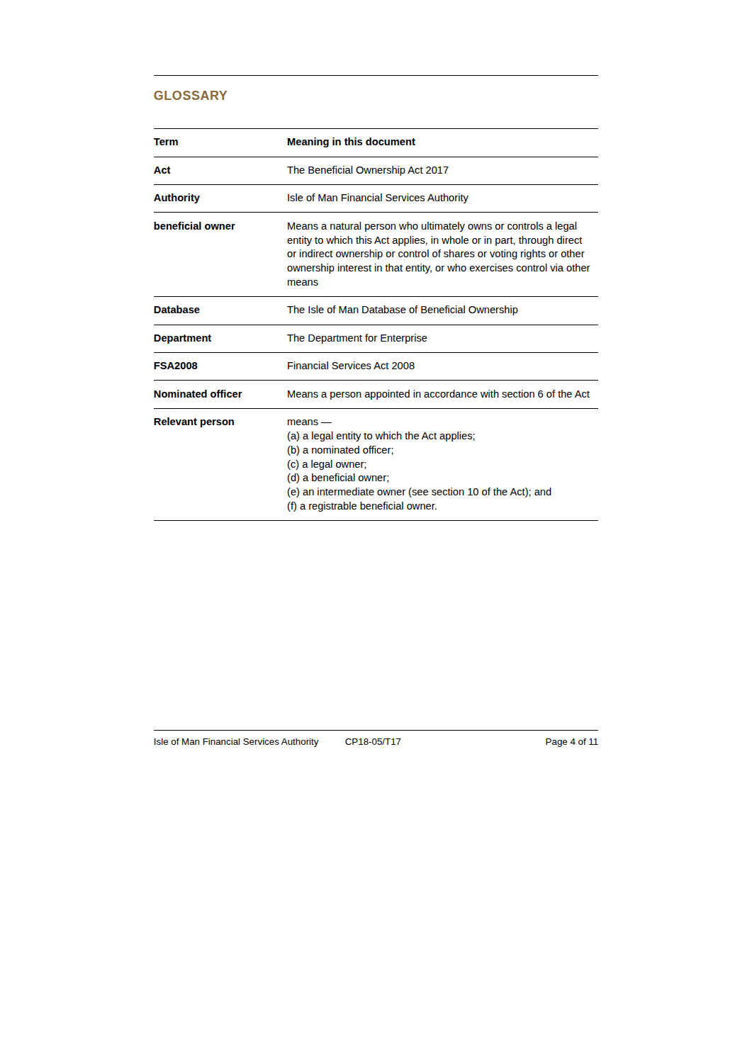GLOSSARY
| Term | Meaning in this document |
| --- | --- |
| Act | The Beneficial Ownership Act 2017 |
| Authority | Isle of Man Financial Services Authority |
| beneficial owner | Means a natural person who ultimately owns or controls a legal entity to which this Act applies, in whole or in part, through direct or indirect ownership or control of shares or voting rights or other ownership interest in that entity, or who exercises control via other means |
| Database | The Isle of Man Database of Beneficial Ownership |
| Department | The Department for Enterprise |
| FSA2008 | Financial Services Act 2008 |
| Nominated officer | Means a person appointed in accordance with section 6 of the Act |
| Relevant person | means — (a) a legal entity to which the Act applies; (b) a nominated officer; (c) a legal owner; (d) a beneficial owner; (e) an intermediate owner (see section 10 of the Act); and (f) a registrable beneficial owner. |
Isle of Man Financial Services AuthorityCP18-05/T17
Page 4 of 11